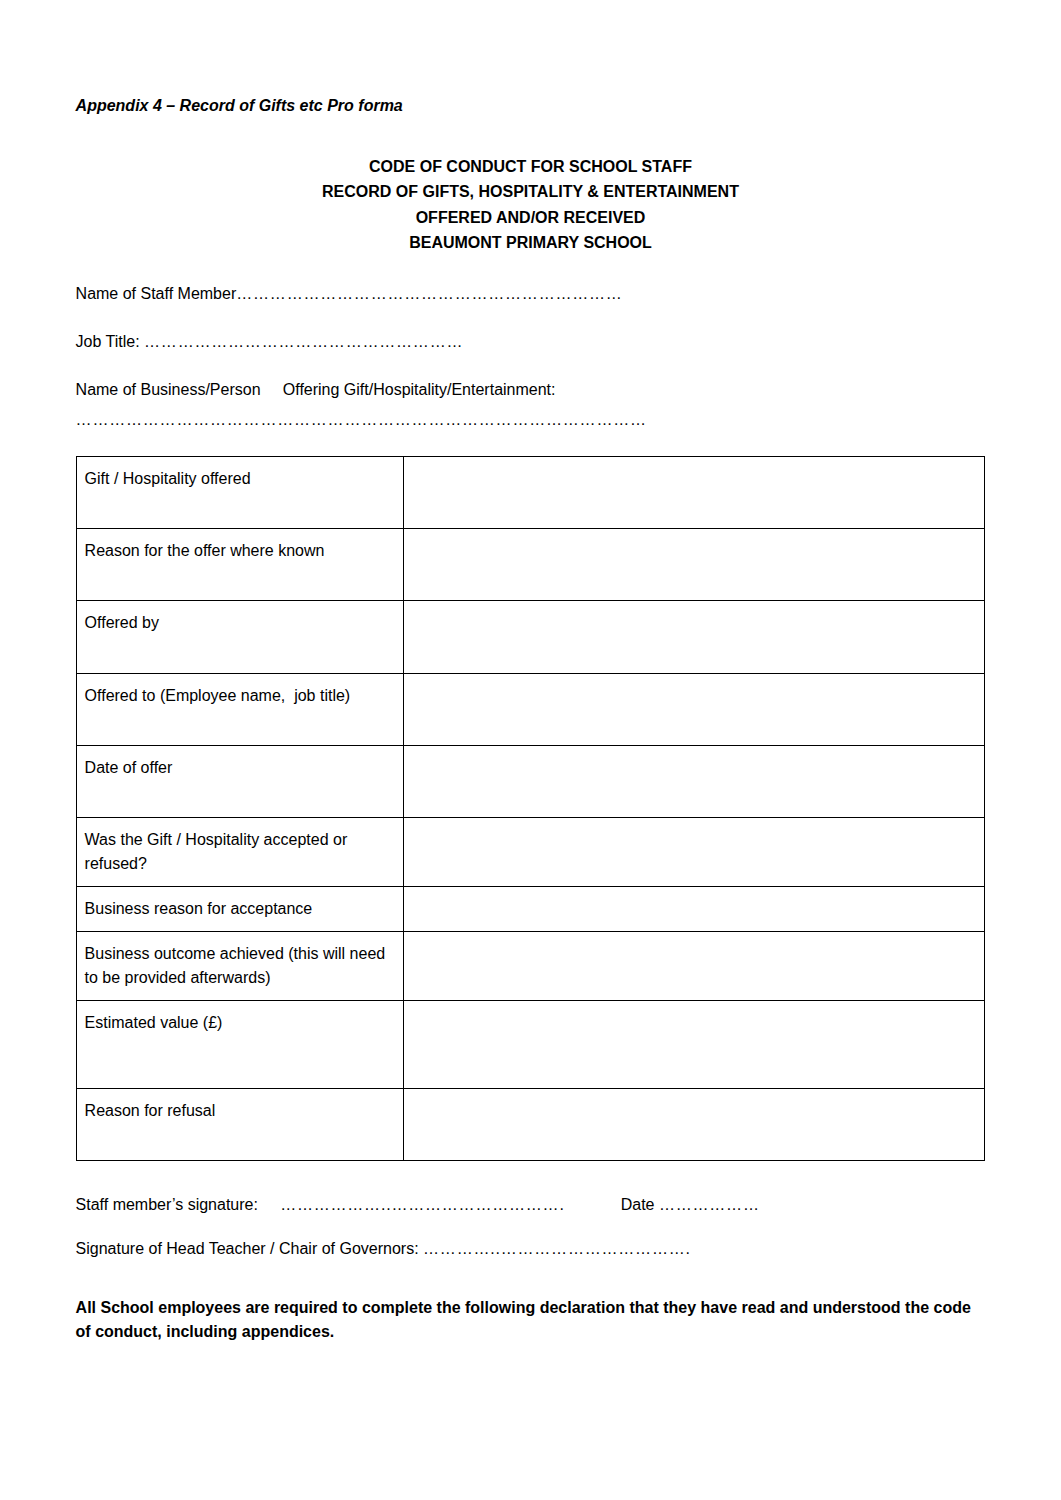Appendix 4 – Record of Gifts etc Pro forma
CODE OF CONDUCT FOR SCHOOL STAFF
RECORD OF GIFTS, HOSPITALITY & ENTERTAINMENT
OFFERED AND/OR RECEIVED
BEAUMONT PRIMARY SCHOOL
Name of Staff Member……………………………………………………………
Job Title: …………………………………………………
Name of Business/Person Offering Gift/Hospitality/Entertainment:
…………………………………………………………………………………………
| Gift / Hospitality offered | |
| Reason for the offer where known | |
| Offered by | |
| Offered to (Employee name, job title) | |
| Date of offer | |
| Was the Gift / Hospitality accepted or refused? | |
| Business reason for acceptance | |
| Business outcome achieved (this will need to be provided afterwards) | |
| Estimated value (£) | |
| Reason for refusal | |
Staff member’s signature: ………………..…………………………. Date ………………
Signature of Head Teacher / Chair of Governors: …………..…………………………….
All School employees are required to complete the following declaration that they have read and understood the code of conduct, including appendices.